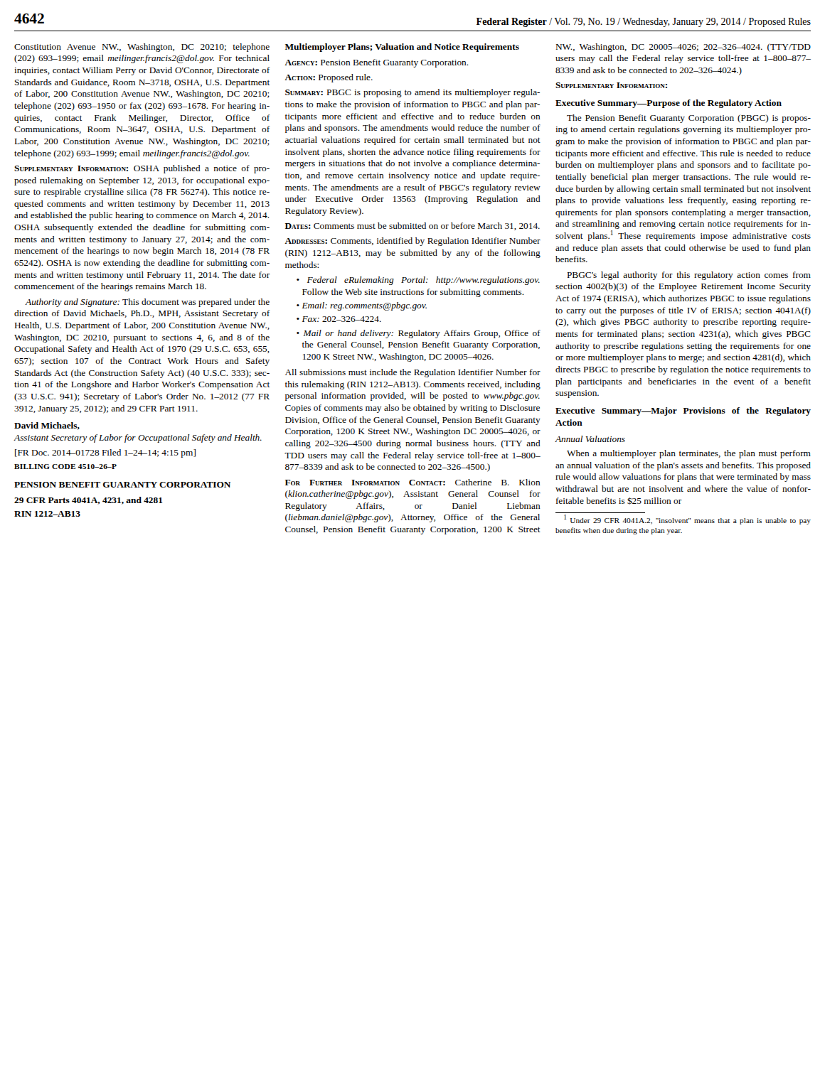4642
Federal Register / Vol. 79, No. 19 / Wednesday, January 29, 2014 / Proposed Rules
Constitution Avenue NW., Washington, DC 20210; telephone (202) 693–1999; email meilinger.francis2@dol.gov. For technical inquiries, contact William Perry or David O'Connor, Directorate of Standards and Guidance, Room N–3718, OSHA, U.S. Department of Labor, 200 Constitution Avenue NW., Washington, DC 20210; telephone (202) 693–1950 or fax (202) 693–1678. For hearing inquiries, contact Frank Meilinger, Director, Office of Communications, Room N–3647, OSHA, U.S. Department of Labor, 200 Constitution Avenue NW., Washington, DC 20210; telephone (202) 693–1999; email meilinger.francis2@dol.gov.
Supplementary Information: OSHA published a notice of proposed rulemaking on September 12, 2013, for occupational exposure to respirable crystalline silica (78 FR 56274). This notice requested comments and written testimony by December 11, 2013 and established the public hearing to commence on March 4, 2014. OSHA subsequently extended the deadline for submitting comments and written testimony to January 27, 2014; and the commencement of the hearings to now begin March 18, 2014 (78 FR 65242). OSHA is now extending the deadline for submitting comments and written testimony until February 11, 2014. The date for commencement of the hearings remains March 18.
Authority and Signature: This document was prepared under the direction of David Michaels, Ph.D., MPH, Assistant Secretary of Health, U.S. Department of Labor, 200 Constitution Avenue NW., Washington, DC 20210, pursuant to sections 4, 6, and 8 of the Occupational Safety and Health Act of 1970 (29 U.S.C. 653, 655, 657); section 107 of the Contract Work Hours and Safety Standards Act (the Construction Safety Act) (40 U.S.C. 333); section 41 of the Longshore and Harbor Worker's Compensation Act (33 U.S.C. 941); Secretary of Labor's Order No. 1–2012 (77 FR 3912, January 25, 2012); and 29 CFR Part 1911.
David Michaels,
Assistant Secretary of Labor for Occupational Safety and Health.
[FR Doc. 2014–01728 Filed 1–24–14; 4:15 pm]
BILLING CODE 4510–26–P
PENSION BENEFIT GUARANTY CORPORATION
29 CFR Parts 4041A, 4231, and 4281
RIN 1212–AB13
Multiemployer Plans; Valuation and Notice Requirements
Agency: Pension Benefit Guaranty Corporation.
Action: Proposed rule.
Summary: PBGC is proposing to amend its multiemployer regulations to make the provision of information to PBGC and plan participants more efficient and effective and to reduce burden on plans and sponsors. The amendments would reduce the number of actuarial valuations required for certain small terminated but not insolvent plans, shorten the advance notice filing requirements for mergers in situations that do not involve a compliance determination, and remove certain insolvency notice and update requirements. The amendments are a result of PBGC's regulatory review under Executive Order 13563 (Improving Regulation and Regulatory Review).
Dates: Comments must be submitted on or before March 31, 2014.
Addresses: Comments, identified by Regulation Identifier Number (RIN) 1212–AB13, may be submitted by any of the following methods:
Federal eRulemaking Portal: http://www.regulations.gov. Follow the Web site instructions for submitting comments.
Email: reg.comments@pbgc.gov.
Fax: 202–326–4224.
Mail or hand delivery: Regulatory Affairs Group, Office of the General Counsel, Pension Benefit Guaranty Corporation, 1200 K Street NW., Washington, DC 20005–4026.
All submissions must include the Regulation Identifier Number for this rulemaking (RIN 1212–AB13). Comments received, including personal information provided, will be posted to www.pbgc.gov. Copies of comments may also be obtained by writing to Disclosure Division, Office of the General Counsel, Pension Benefit Guaranty Corporation, 1200 K Street NW., Washington DC 20005–4026, or calling 202–326–4500 during normal business hours. (TTY and TDD users may call the Federal relay service toll-free at 1–800–877–8339 and ask to be connected to 202–326–4500.)
For Further Information Contact: Catherine B. Klion (klion.catherine@pbgc.gov), Assistant General Counsel for Regulatory Affairs, or Daniel Liebman (liebman.daniel@pbgc.gov), Attorney, Office of the General Counsel, Pension Benefit Guaranty Corporation, 1200 K Street NW., Washington, DC 20005–4026; 202–326–4024. (TTY/TDD users may call the Federal relay service toll-free at 1–800–877–8339 and ask to be connected to 202–326–4024.)
Supplementary Information:
Executive Summary—Purpose of the Regulatory Action
The Pension Benefit Guaranty Corporation (PBGC) is proposing to amend certain regulations governing its multiemployer program to make the provision of information to PBGC and plan participants more efficient and effective. This rule is needed to reduce burden on multiemployer plans and sponsors and to facilitate potentially beneficial plan merger transactions. The rule would reduce burden by allowing certain small terminated but not insolvent plans to provide valuations less frequently, easing reporting requirements for plan sponsors contemplating a merger transaction, and streamlining and removing certain notice requirements for insolvent plans.1 These requirements impose administrative costs and reduce plan assets that could otherwise be used to fund plan benefits.
PBGC's legal authority for this regulatory action comes from section 4002(b)(3) of the Employee Retirement Income Security Act of 1974 (ERISA), which authorizes PBGC to issue regulations to carry out the purposes of title IV of ERISA; section 4041A(f)(2), which gives PBGC authority to prescribe reporting requirements for terminated plans; section 4231(a), which gives PBGC authority to prescribe regulations setting the requirements for one or more multiemployer plans to merge; and section 4281(d), which directs PBGC to prescribe by regulation the notice requirements to plan participants and beneficiaries in the event of a benefit suspension.
Executive Summary—Major Provisions of the Regulatory Action
Annual Valuations
When a multiemployer plan terminates, the plan must perform an annual valuation of the plan's assets and benefits. This proposed rule would allow valuations for plans that were terminated by mass withdrawal but are not insolvent and where the value of nonforfeitable benefits is $25 million or
1 Under 29 CFR 4041A.2, ''insolvent'' means that a plan is unable to pay benefits when due during the plan year.